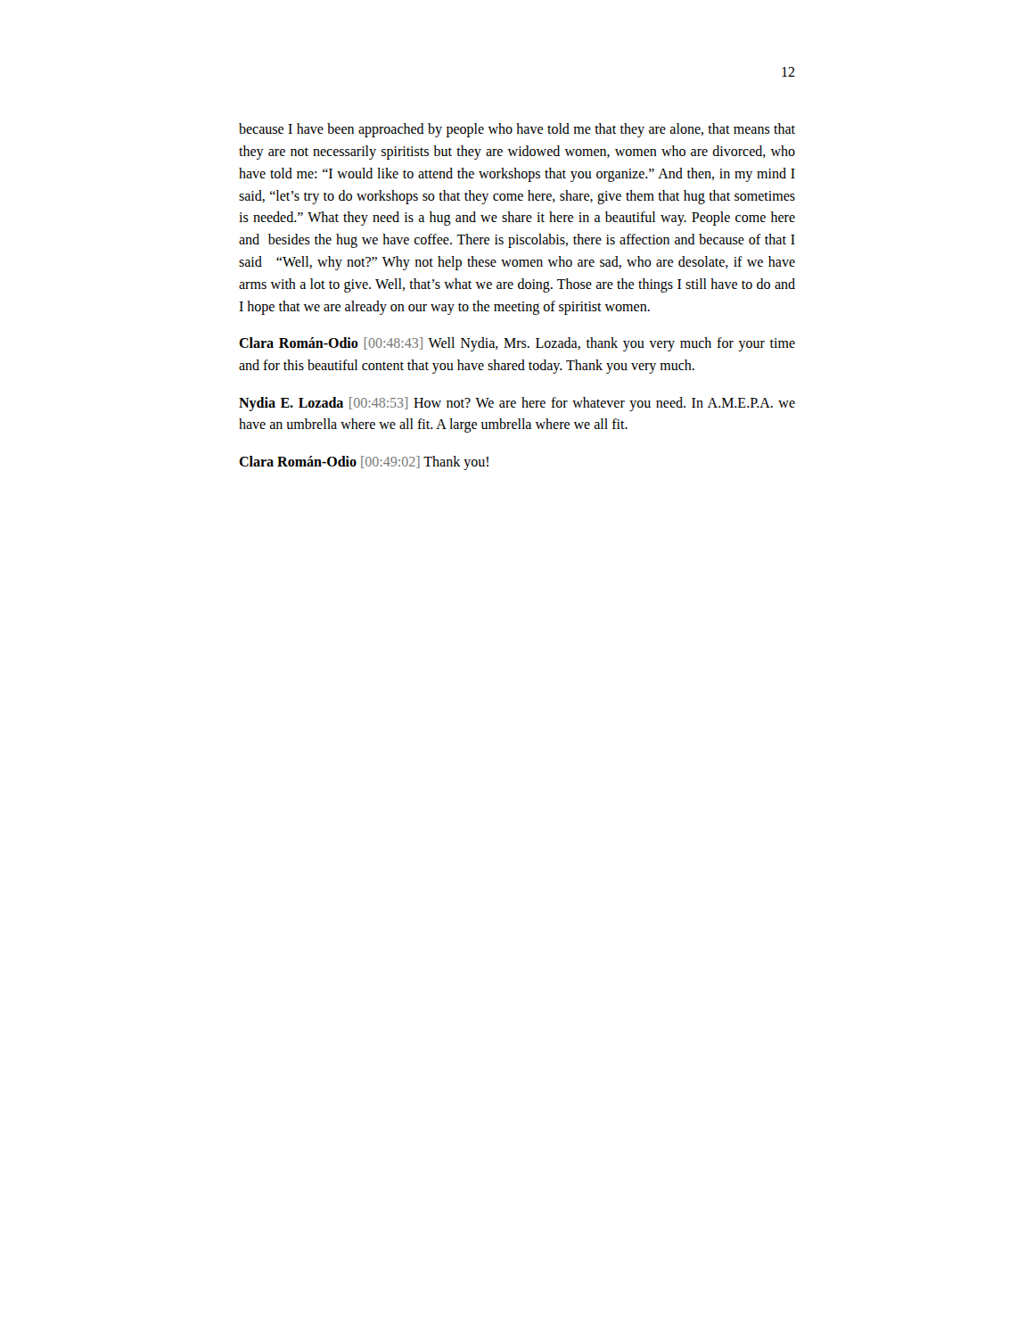12
because I have been approached by people who have told me that they are alone, that means that they are not necessarily spiritists but they are widowed women, women who are divorced, who have told me: “I would like to attend the workshops that you organize.” And then, in my mind I said, “let’s try to do workshops so that they come here, share, give them that hug that sometimes is needed.” What they need is a hug and we share it here in a beautiful way. People come here and besides the hug we have coffee. There is piscolabis, there is affection and because of that I said “Well, why not?” Why not help these women who are sad, who are desolate, if we have arms with a lot to give. Well, that’s what we are doing. Those are the things I still have to do and I hope that we are already on our way to the meeting of spiritist women.
Clara Román-Odio [00:48:43] Well Nydia, Mrs. Lozada, thank you very much for your time and for this beautiful content that you have shared today. Thank you very much.
Nydia E. Lozada [00:48:53] How not? We are here for whatever you need. In A.M.E.P.A. we have an umbrella where we all fit. A large umbrella where we all fit.
Clara Román-Odio [00:49:02] Thank you!